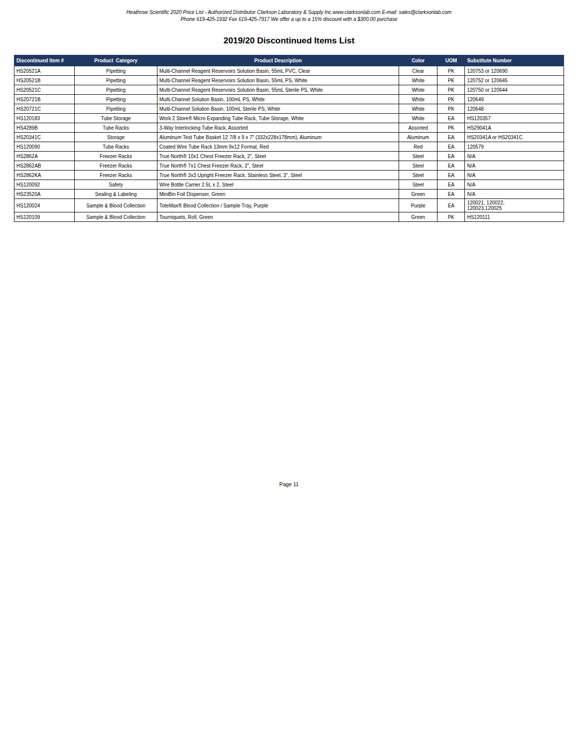Heathrow Scientific 2020 Price List - Authorized Distributor Clarkson Laboratory & Supply Inc.www.clarksonlab.com E-mail: sales@clarksonlab.com
Phone 619-425-1932 Fax 619-425-7917 We offer a up to a 15% discount with a $300.00 purchase
2019/20 Discontinued Items List
| Discontinued Item # | Product Category | Product Description | Color | UOM | Substitute Number |
| --- | --- | --- | --- | --- | --- |
| HS20521A | Pipetting | Multi-Channel Reagent Reservoirs Solution Basin, 55mL PVC, Clear | Clear | PK | 120753 or 120690 |
| HS20521B | Pipetting | Multi-Channel Reagent Reservoirs Solution Basin, 55mL PS, White | White | PK | 120752 or 120645 |
| HS20521C | Pipetting | Multi-Channel Reagent Reservoirs Solution Basin, 55mL Sterile PS, White | White | PK | 120750 or 120644 |
| HS20721B | Pipetting | Multi-Channel Solution Basin, 100mL PS, White | White | PK | 120649 |
| HS20721C | Pipetting | Multi-Channel Solution Basin, 100mL Sterile PS, White | White | PK | 120648 |
| HS120183 | Tube Storage | Work 2 Store® Micro Expanding Tube Rack, Tube Storage, White | White | EA | HS120357 |
| HS4289B | Tube Racks | 3-Way Interlocking Tube Rack, Assorted | Assorted | PK | HS29041A |
| HS20341C | Storage | Aluminum Test Tube Basket 12 7/8 x 9 x 7" (332x228x178mm), Aluminum | Aluminum | EA | HS20341A or HS20341C |
| HS120090 | Tube Racks | Coated Wire Tube Rack 13mm 9x12 Format, Red | Red | EA | 120579 |
| HS2862A | Freezer Racks | True North® 10x1 Chest Freezer Rack, 2", Steel | Steel | EA | N/A |
| HS2862AB | Freezer Racks | True North® 7x1 Chest Freezer Rack, 2", Steel | Steel | EA | N/A |
| HS2862KA | Freezer Racks | True North® 3x3 Upright Freezer Rack, Stainless Steel, 3", Steel | Steel | EA | N/A |
| HS120092 | Safety | Wire Bottle Carrier 2.5L x 2, Steel | Steel | EA | N/A |
| HS23520A | Sealing & Labeling | MiniBin Foil Dispenser, Green | Green | EA | N/A |
| HS120024 | Sample & Blood Collection | ToteMax® Blood Collection / Sample Tray, Purple | Purple | EA | 120021, 120022, 120023,120025 |
| HS120109 | Sample & Blood Collection | Tourniquets, Roll, Green | Green | PK | HS120111 |
Page 11